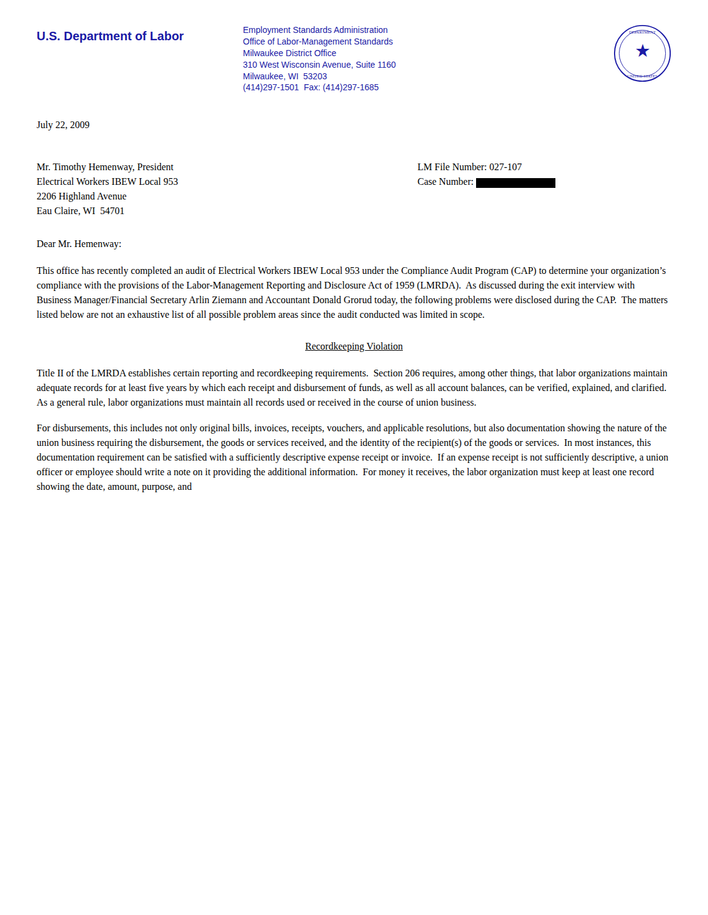U.S. Department of Labor
Employment Standards Administration
Office of Labor-Management Standards
Milwaukee District Office
310 West Wisconsin Avenue, Suite 1160
Milwaukee, WI 53203
(414)297-1501 Fax: (414)297-1685
July 22, 2009
Mr. Timothy Hemenway, President
Electrical Workers IBEW Local 953
2206 Highland Avenue
Eau Claire, WI 54701
LM File Number: 027-107
Case Number:
Dear Mr. Hemenway:
This office has recently completed an audit of Electrical Workers IBEW Local 953 under the Compliance Audit Program (CAP) to determine your organization’s compliance with the provisions of the Labor-Management Reporting and Disclosure Act of 1959 (LMRDA). As discussed during the exit interview with Business Manager/Financial Secretary Arlin Ziemann and Accountant Donald Grorud today, the following problems were disclosed during the CAP. The matters listed below are not an exhaustive list of all possible problem areas since the audit conducted was limited in scope.
Recordkeeping Violation
Title II of the LMRDA establishes certain reporting and recordkeeping requirements. Section 206 requires, among other things, that labor organizations maintain adequate records for at least five years by which each receipt and disbursement of funds, as well as all account balances, can be verified, explained, and clarified. As a general rule, labor organizations must maintain all records used or received in the course of union business.
For disbursements, this includes not only original bills, invoices, receipts, vouchers, and applicable resolutions, but also documentation showing the nature of the union business requiring the disbursement, the goods or services received, and the identity of the recipient(s) of the goods or services. In most instances, this documentation requirement can be satisfied with a sufficiently descriptive expense receipt or invoice. If an expense receipt is not sufficiently descriptive, a union officer or employee should write a note on it providing the additional information. For money it receives, the labor organization must keep at least one record showing the date, amount, purpose, and